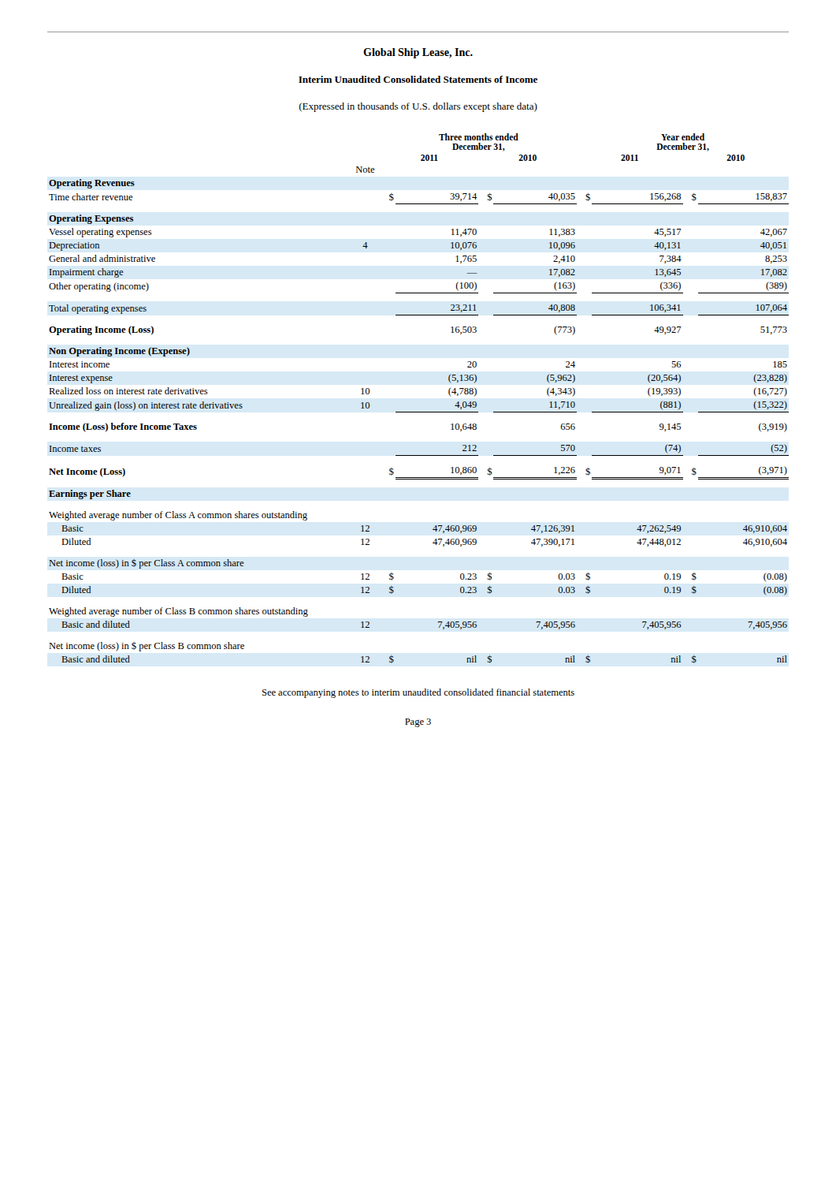Global Ship Lease, Inc.
Interim Unaudited Consolidated Statements of Income
(Expressed in thousands of U.S. dollars except share data)
| | | Three months ended December 31, | Year ended December 31, |
| | | 2011 | 2010 | 2011 | 2010 |
| | Note | | | | |
| Operating Revenues | | | | | |
| Time charter revenue | | $ | 39,714 | $ | 40,035 | $ | 156,268 | $ | 158,837 |
| Operating Expenses | | | | | |
| Vessel operating expenses | | | 11,470 | | 11,383 | | 45,517 | | 42,067 |
| Depreciation | 4 | | 10,076 | | 10,096 | | 40,131 | | 40,051 |
| General and administrative | | | 1,765 | | 2,410 | | 7,384 | | 8,253 |
| Impairment charge | | | — | | 17,082 | | 13,645 | | 17,082 |
| Other operating (income) | | | (100) | | (163) | | (336) | | (389) |
| Total operating expenses | | | 23,211 | | 40,808 | | 106,341 | | 107,064 |
| Operating Income (Loss) | | | 16,503 | | (773) | | 49,927 | | 51,773 |
| Non Operating Income (Expense) | | | | | |
| Interest income | | | 20 | | 24 | | 56 | | 185 |
| Interest expense | | | (5,136) | | (5,962) | | (20,564) | | (23,828) |
| Realized loss on interest rate derivatives | 10 | | (4,788) | | (4,343) | | (19,393) | | (16,727) |
| Unrealized gain (loss) on interest rate derivatives | 10 | | 4,049 | | 11,710 | | (881) | | (15,322) |
| Income (Loss) before Income Taxes | | | 10,648 | | 656 | | 9,145 | | (3,919) |
| Income taxes | | | 212 | | 570 | | (74) | | (52) |
| Net Income (Loss) | | $ | 10,860 | $ | 1,226 | $ | 9,071 | $ | (3,971) |
| Earnings per Share | | | | | |
| Weighted average number of Class A common shares outstanding | | | | | |
| Basic | 12 | | 47,460,969 | | 47,126,391 | | 47,262,549 | | 46,910,604 |
| Diluted | 12 | | 47,460,969 | | 47,390,171 | | 47,448,012 | | 46,910,604 |
| Net income (loss) in $ per Class A common share | | | | | |
| Basic | 12 | $ | 0.23 | $ | 0.03 | $ | 0.19 | $ | (0.08) |
| Diluted | 12 | $ | 0.23 | $ | 0.03 | $ | 0.19 | $ | (0.08) |
| Weighted average number of Class B common shares outstanding | | | | | |
| Basic and diluted | 12 | | 7,405,956 | | 7,405,956 | | 7,405,956 | | 7,405,956 |
| Net income (loss) in $ per Class B common share | | | | | |
| Basic and diluted | 12 | $ | nil | $ | nil | $ | nil | $ | nil |
See accompanying notes to interim unaudited consolidated financial statements
Page 3